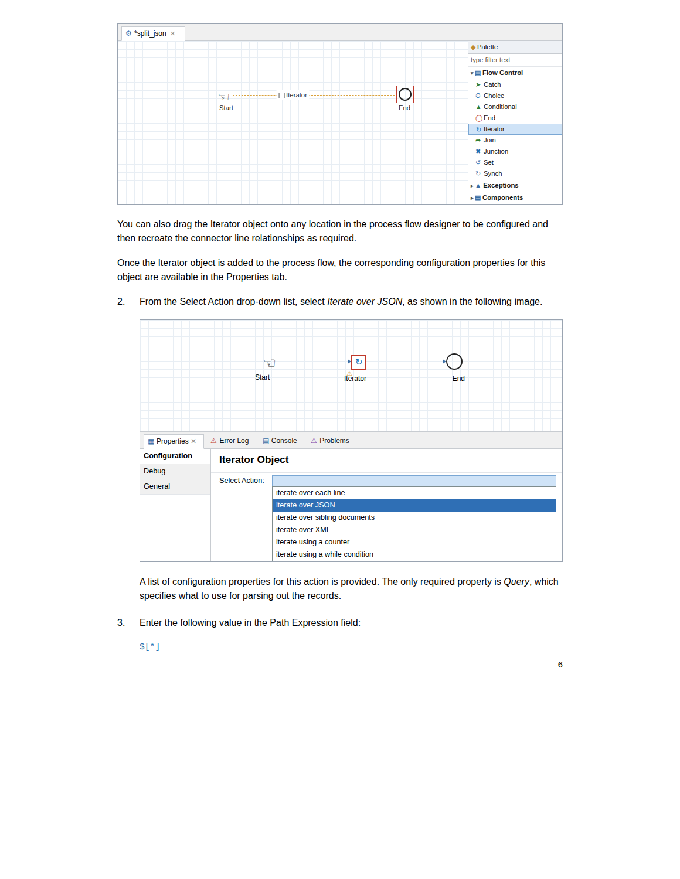⚙*split_json✕
☞ Iterator Start End
◆Palette
type filter text
▾▤Flow Control
➤Catch
⏱Choice
▲Conditional
◯End
↻Iterator
➦Join
✖Junction
↺Set
↻Synch
▸▲Exceptions
▸▤Components
You can also drag the Iterator object onto any location in the process flow designer to be configured and then recreate the connector line relationships as required.
Once the Iterator object is added to the process flow, the corresponding configuration properties for this object are available in the Properties tab.
From the Select Action drop-down list, select Iterate over JSON, as shown in the following image.
☞ Start ↻ ⚠ Iterator End
▦Properties ✕ ⚠Error Log ▤Console ⚠Problems
Configuration
Debug
General
Iterator Object
Select Action:
iterate over each line
iterate over JSON
iterate over sibling documents
iterate over XML
iterate using a counter
iterate using a while condition
A list of configuration properties for this action is provided. The only required property is Query, which specifies what to use for parsing out the records.
Enter the following value in the Path Expression field:
$[*]
6